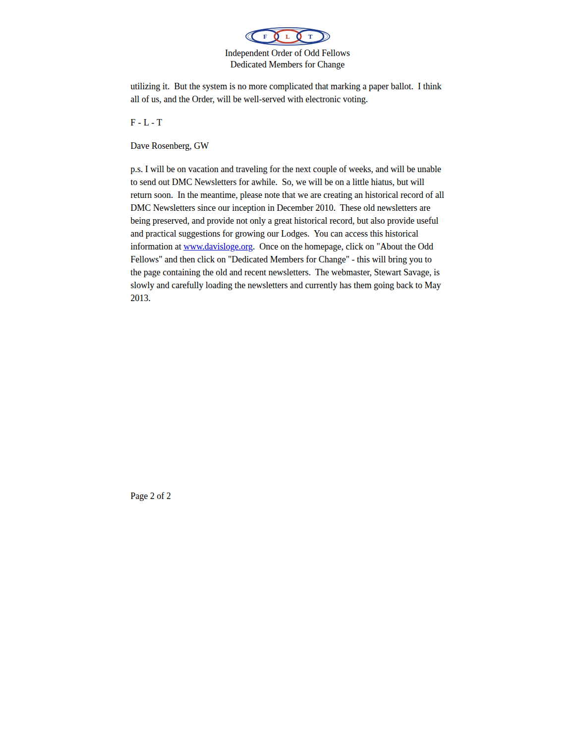F L T
Independent Order of Odd Fellows
Dedicated Members for Change
utilizing it. But the system is no more complicated that marking a paper ballot. I think all of us, and the Order, will be well-served with electronic voting.
F - L - T
Dave Rosenberg, GW
p.s. I will be on vacation and traveling for the next couple of weeks, and will be unable to send out DMC Newsletters for awhile. So, we will be on a little hiatus, but will return soon. In the meantime, please note that we are creating an historical record of all DMC Newsletters since our inception in December 2010. These old newsletters are being preserved, and provide not only a great historical record, but also provide useful and practical suggestions for growing our Lodges. You can access this historical information at www.davisloge.org. Once on the homepage, click on "About the Odd Fellows" and then click on "Dedicated Members for Change" - this will bring you to the page containing the old and recent newsletters. The webmaster, Stewart Savage, is slowly and carefully loading the newsletters and currently has them going back to May 2013.
Page 2 of 2